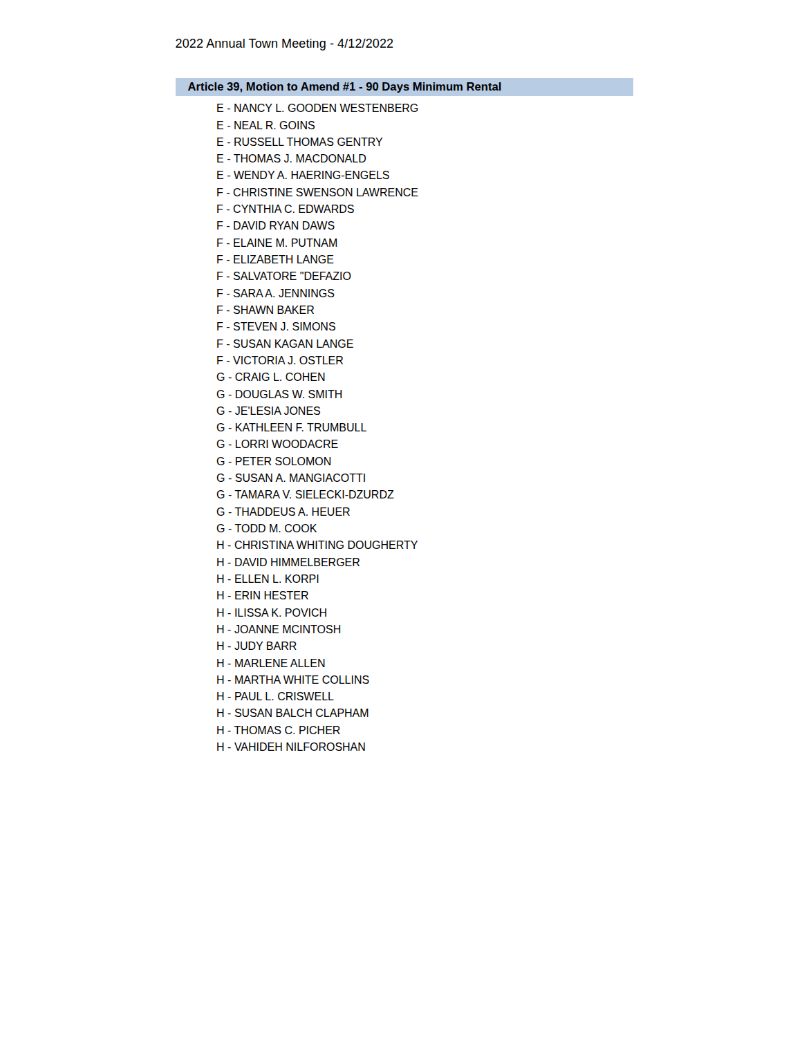2022 Annual Town Meeting - 4/12/2022
Article 39, Motion to Amend #1 - 90 Days Minimum Rental
E - NANCY L. GOODEN WESTENBERG
E - NEAL R. GOINS
E - RUSSELL THOMAS GENTRY
E - THOMAS J. MACDONALD
E - WENDY A. HAERING-ENGELS
F - CHRISTINE SWENSON LAWRENCE
F - CYNTHIA C. EDWARDS
F - DAVID RYAN DAWS
F - ELAINE M. PUTNAM
F - ELIZABETH LANGE
F - SALVATORE "DEFAZIO
F - SARA A. JENNINGS
F - SHAWN BAKER
F - STEVEN J. SIMONS
F - SUSAN KAGAN LANGE
F - VICTORIA J. OSTLER
G - CRAIG L. COHEN
G - DOUGLAS W. SMITH
G - JE'LESIA JONES
G - KATHLEEN F. TRUMBULL
G - LORRI WOODACRE
G - PETER SOLOMON
G - SUSAN A. MANGIACOTTI
G - TAMARA V. SIELECKI-DZURDZ
G - THADDEUS A. HEUER
G - TODD M. COOK
H - CHRISTINA WHITING DOUGHERTY
H - DAVID HIMMELBERGER
H - ELLEN L. KORPI
H - ERIN HESTER
H - ILISSA K. POVICH
H - JOANNE MCINTOSH
H - JUDY BARR
H - MARLENE ALLEN
H - MARTHA WHITE COLLINS
H - PAUL L. CRISWELL
H - SUSAN BALCH CLAPHAM
H - THOMAS C. PICHER
H - VAHIDEH NILFOROSHAN